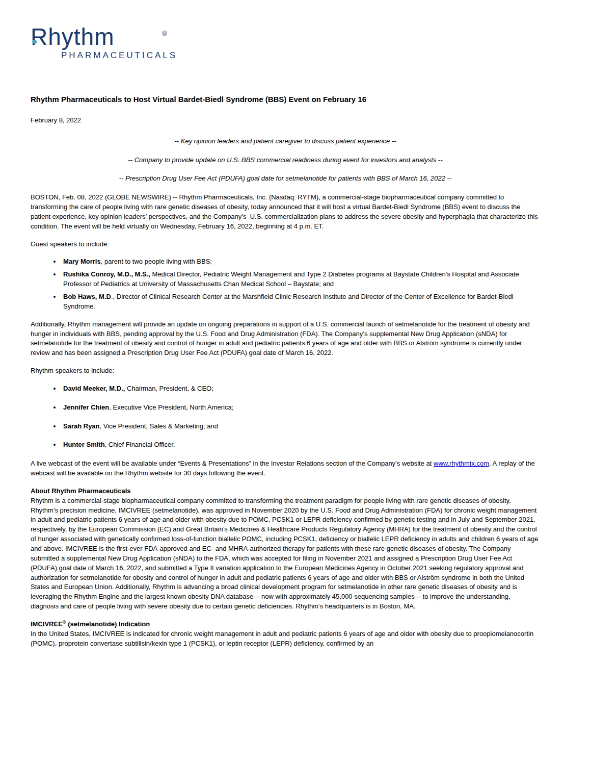Rhythm ® PHARMACEUTICALS
Rhythm Pharmaceuticals to Host Virtual Bardet-Biedl Syndrome (BBS) Event on February 16
February 8, 2022
-- Key opinion leaders and patient caregiver to discuss patient experience --
-- Company to provide update on U.S. BBS commercial readiness during event for investors and analysts --
-- Prescription Drug User Fee Act (PDUFA) goal date for setmelanotide for patients with BBS of March 16, 2022 --
BOSTON, Feb. 08, 2022 (GLOBE NEWSWIRE) -- Rhythm Pharmaceuticals, Inc. (Nasdaq: RYTM), a commercial-stage biopharmaceutical company committed to transforming the care of people living with rare genetic diseases of obesity, today announced that it will host a virtual Bardet-Biedl Syndrome (BBS) event to discuss the patient experience, key opinion leaders’ perspectives, and the Company’s U.S. commercialization plans to address the severe obesity and hyperphagia that characterize this condition. The event will be held virtually on Wednesday, February 16, 2022, beginning at 4 p.m. ET.
Guest speakers to include:
Mary Morris, parent to two people living with BBS;
Rushika Conroy, M.D., M.S., Medical Director, Pediatric Weight Management and Type 2 Diabetes programs at Baystate Children's Hospital and Associate Professor of Pediatrics at University of Massachusetts Chan Medical School – Baystate; and
Bob Haws, M.D., Director of Clinical Research Center at the Marshfield Clinic Research Institute and Director of the Center of Excellence for Bardet-Biedl Syndrome.
Additionally, Rhythm management will provide an update on ongoing preparations in support of a U.S. commercial launch of setmelanotide for the treatment of obesity and hunger in individuals with BBS, pending approval by the U.S. Food and Drug Administration (FDA). The Company’s supplemental New Drug Application (sNDA) for setmelanotide for the treatment of obesity and control of hunger in adult and pediatric patients 6 years of age and older with BBS or Alström syndrome is currently under review and has been assigned a Prescription Drug User Fee Act (PDUFA) goal date of March 16, 2022.
Rhythm speakers to include:
David Meeker, M.D., Chairman, President, & CEO;
Jennifer Chien, Executive Vice President, North America;
Sarah Ryan, Vice President, Sales & Marketing; and
Hunter Smith, Chief Financial Officer.
A live webcast of the event will be available under “Events & Presentations” in the Investor Relations section of the Company’s website at www.rhythmtx.com. A replay of the webcast will be available on the Rhythm website for 30 days following the event.
About Rhythm Pharmaceuticals
Rhythm is a commercial-stage biopharmaceutical company committed to transforming the treatment paradigm for people living with rare genetic diseases of obesity. Rhythm’s precision medicine, IMCIVREE (setmelanotide), was approved in November 2020 by the U.S. Food and Drug Administration (FDA) for chronic weight management in adult and pediatric patients 6 years of age and older with obesity due to POMC, PCSK1 or LEPR deficiency confirmed by genetic testing and in July and September 2021, respectively, by the European Commission (EC) and Great Britain’s Medicines & Healthcare Products Regulatory Agency (MHRA) for the treatment of obesity and the control of hunger associated with genetically confirmed loss-of-function biallelic POMC, including PCSK1, deficiency or biallelic LEPR deficiency in adults and children 6 years of age and above. IMCIVREE is the first-ever FDA-approved and EC- and MHRA-authorized therapy for patients with these rare genetic diseases of obesity. The Company submitted a supplemental New Drug Application (sNDA) to the FDA, which was accepted for filing in November 2021 and assigned a Prescription Drug User Fee Act (PDUFA) goal date of March 16, 2022, and submitted a Type II variation application to the European Medicines Agency in October 2021 seeking regulatory approval and authorization for setmelanotide for obesity and control of hunger in adult and pediatric patients 6 years of age and older with BBS or Alström syndrome in both the United States and European Union. Additionally, Rhythm is advancing a broad clinical development program for setmelanotide in other rare genetic diseases of obesity and is leveraging the Rhythm Engine and the largest known obesity DNA database -- now with approximately 45,000 sequencing samples -- to improve the understanding, diagnosis and care of people living with severe obesity due to certain genetic deficiencies. Rhythm’s headquarters is in Boston, MA.
IMCIVREE® (setmelanotide) Indication
In the United States, IMCIVREE is indicated for chronic weight management in adult and pediatric patients 6 years of age and older with obesity due to proopiomelanocortin (POMC), proprotein convertase subtilisin/kexin type 1 (PCSK1), or leptin receptor (LEPR) deficiency, confirmed by an